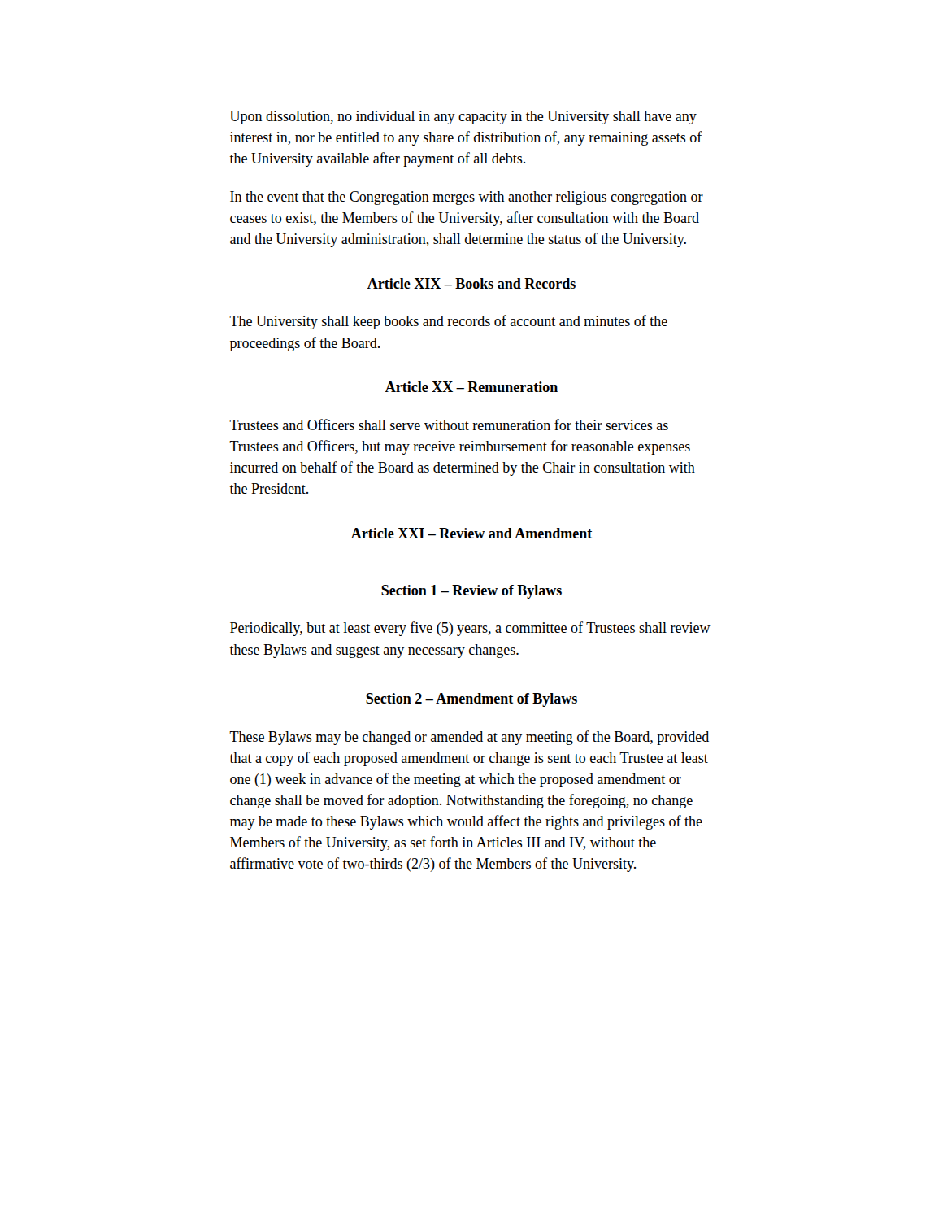Upon dissolution, no individual in any capacity in the University shall have any interest in, nor be entitled to any share of distribution of, any remaining assets of the University available after payment of all debts.
In the event that the Congregation merges with another religious congregation or ceases to exist, the Members of the University, after consultation with the Board and the University administration, shall determine the status of the University.
Article XIX – Books and Records
The University shall keep books and records of account and minutes of the proceedings of the Board.
Article XX – Remuneration
Trustees and Officers shall serve without remuneration for their services as Trustees and Officers, but may receive reimbursement for reasonable expenses incurred on behalf of the Board as determined by the Chair in consultation with the President.
Article XXI – Review and Amendment
Section 1 – Review of Bylaws
Periodically, but at least every five (5) years, a committee of Trustees shall review these Bylaws and suggest any necessary changes.
Section 2 – Amendment of Bylaws
These Bylaws may be changed or amended at any meeting of the Board, provided that a copy of each proposed amendment or change is sent to each Trustee at least one (1) week in advance of the meeting at which the proposed amendment or change shall be moved for adoption. Notwithstanding the foregoing, no change may be made to these Bylaws which would affect the rights and privileges of the Members of the University, as set forth in Articles III and IV, without the affirmative vote of two-thirds (2/3) of the Members of the University.